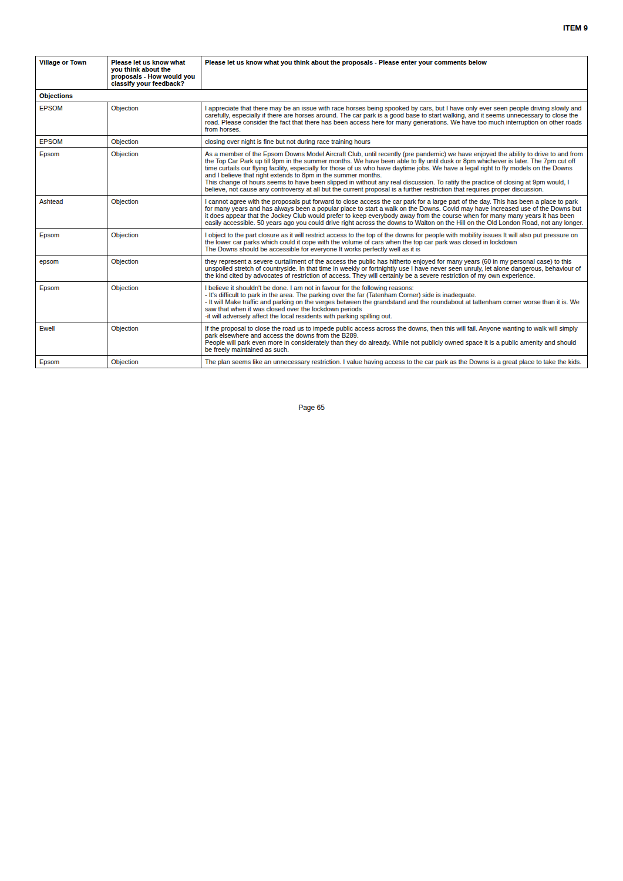ITEM 9
| Village or Town | Please let us know what you think about the proposals - How would you classify your feedback? | Please let us know what you think about the proposals - Please enter your comments below |
| --- | --- | --- |
| Objections |
| EPSOM | Objection | I appreciate that there may be an issue with race horses being spooked by cars, but I have only ever seen people driving slowly and carefully, especially if there are horses around. The car park is a good base to start walking, and it seems unnecessary to close the road. Please consider the fact that there has been access here for many generations. We have too much interruption on other roads from horses. |
| EPSOM | Objection | closing over night is fine but not during race training hours |
| Epsom | Objection | As a member of the Epsom Downs Model Aircraft Club, until recently (pre pandemic) we have enjoyed the ability to drive to and from the Top Car Park up till 9pm in the summer months. We have been able to fly until dusk or 8pm whichever is later. The 7pm cut off time curtails our flying facility, especially for those of us who have daytime jobs. We have a legal right to fly models on the Downs and I believe that right extends to 8pm in the summer months. This change of hours seems to have been slipped in without any real discussion. To ratify the practice of closing at 9pm would, I believe, not cause any controversy at all but the current proposal is a further restriction that requires proper discussion. |
| Ashtead | Objection | I cannot agree with the proposals put forward to close access the car park for a large part of the day. This has been a place to park for many years and has always been a popular place to start a walk on the Downs. Covid may have increased use of the Downs but it does appear that the Jockey Club would prefer to keep everybody away from the course when for many many years it has been easily accessible. 50 years ago you could drive right across the downs to Walton on the Hill on the Old London Road, not any longer. |
| Epsom | Objection | I object to the part closure as it will restrict access to the top of the downs for people with mobility issues It will also put pressure on the lower car parks which could it cope with the volume of cars when the top car park was closed in lockdown The Downs should be accessible for everyone It works perfectly well as it is |
| epsom | Objection | they represent a severe curtailment of the access the public has hitherto enjoyed for many years (60 in my personal case) to this unspoiled stretch of countryside. In that time in weekly or fortnightly use I have never seen unruly, let alone dangerous, behaviour of the kind cited by advocates of restriction of access. They will certainly be a severe restriction of my own experience. |
| Epsom | Objection | I believe it shouldn't be done. I am not in favour for the following reasons: - It's difficult to park in the area. The parking over the far (Tatenham Corner) side is inadequate. - It will Make traffic and parking on the verges between the grandstand and the roundabout at tattenham corner worse than it is. We saw that when it was closed over the lockdown periods -it will adversely affect the local residents with parking spilling out. |
| Ewell | Objection | If the proposal to close the road us to impede public access across the downs, then this will fail. Anyone wanting to walk will simply park elsewhere and access the downs from the B289. People will park even more in considerately than they do already. While not publicly owned space it is a public amenity and should be freely maintained as such. |
| Epsom | Objection | The plan seems like an unnecessary restriction. I value having access to the car park as the Downs is a great place to take the kids. |
Page 65